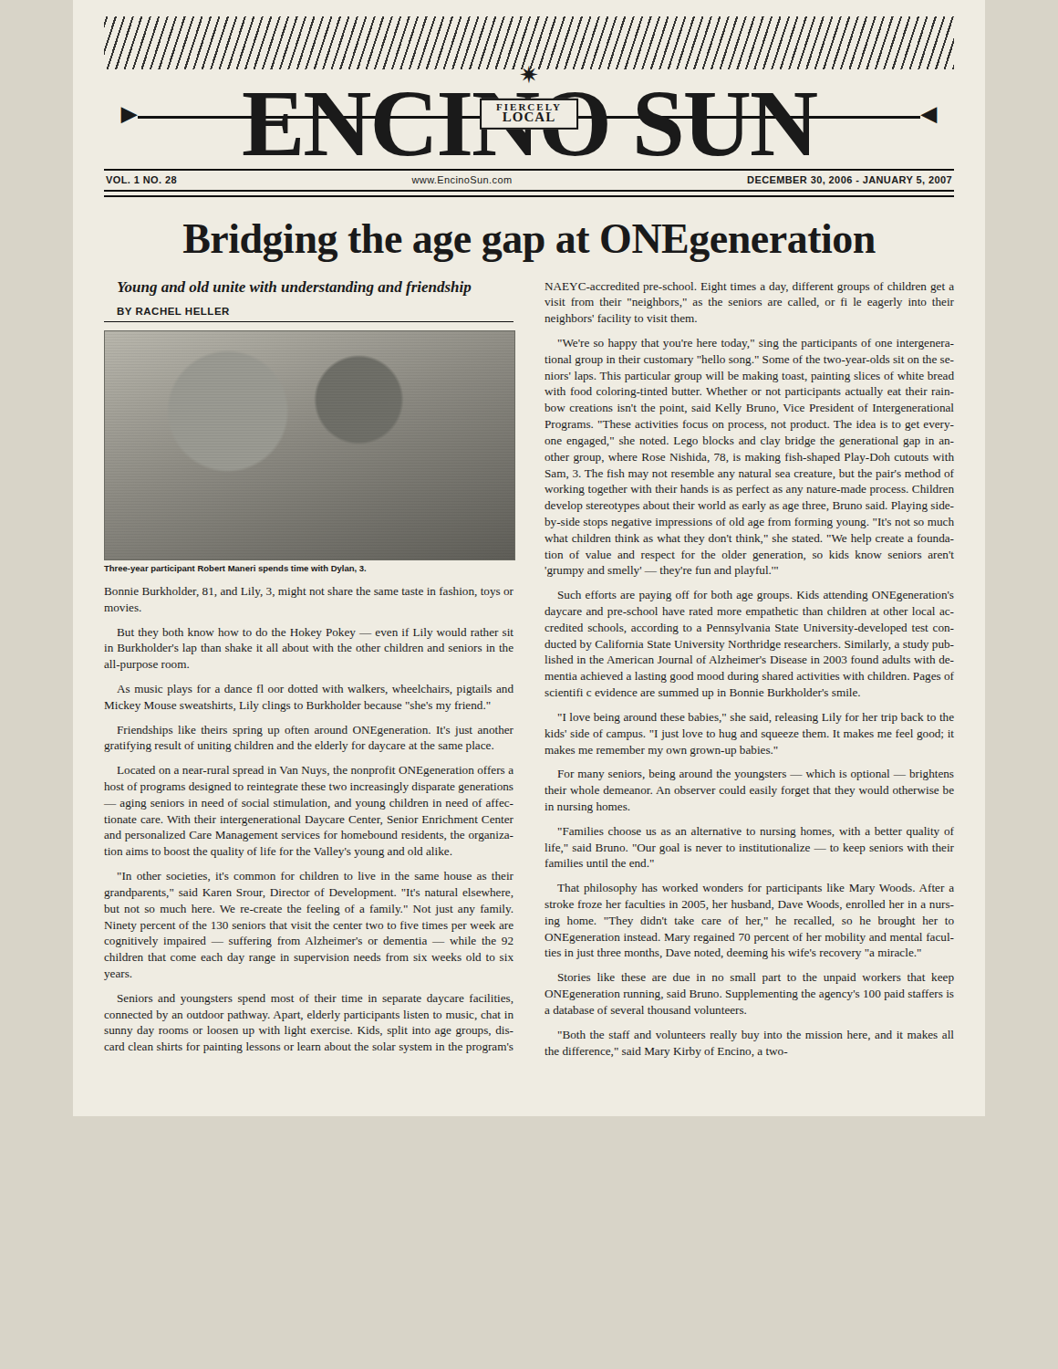✷
▶ ◀
ENCINO SUN
FIERCELY LOCAL
VOL. 1 NO. 28 www.EncinoSun.com DECEMBER 30, 2006 - JANUARY 5, 2007
Bridging the age gap at ONEgeneration
Young and old unite with understanding and friendship
BY RACHEL HELLER
Three-year participant Robert Maneri spends time with Dylan, 3.
Bonnie Burkholder, 81, and Lily, 3, might not share the same taste in fashion, toys or movies.
But they both know how to do the Hokey Pokey — even if Lily would rather sit in Burkholder's lap than shake it all about with the other children and seniors in the all-purpose room.
As music plays for a dance fl oor dotted with walkers, wheelchairs, pigtails and Mickey Mouse sweatshirts, Lily clings to Burkholder because "she's my friend."
Friendships like theirs spring up often around ONEgeneration. It's just another gratifying result of uniting children and the elderly for daycare at the same place.
Located on a near-rural spread in Van Nuys, the nonprofit ONEgeneration offers a host of programs designed to reintegrate these two increasingly disparate generations — aging seniors in need of social stimulation, and young children in need of affectionate care. With their intergenerational Daycare Center, Senior Enrichment Center and personalized Care Management services for homebound residents, the organization aims to boost the quality of life for the Valley's young and old alike.
"In other societies, it's common for children to live in the same house as their grandparents," said Karen Srour, Director of Development. "It's natural elsewhere, but not so much here. We re-create the feeling of a family." Not just any family. Ninety percent of the 130 seniors that visit the center two to five times per week are cognitively impaired — suffering from Alzheimer's or dementia — while the 92 children that come each day range in supervision needs from six weeks old to six years.
Seniors and youngsters spend most of their time in separate daycare facilities, connected by an outdoor pathway. Apart, elderly participants listen to music, chat in sunny day rooms or loosen up with light exercise. Kids, split into age groups, discard clean shirts for painting lessons or learn about the solar system in the program's NAEYC-accredited pre-school. Eight times a day, different groups of children get a visit from their "neighbors," as the seniors are called, or fi le eagerly into their neighbors' facility to visit them.
"We're so happy that you're here today," sing the participants of one intergenerational group in their customary "hello song." Some of the two-year-olds sit on the seniors' laps. This particular group will be making toast, painting slices of white bread with food coloring-tinted butter. Whether or not participants actually eat their rainbow creations isn't the point, said Kelly Bruno, Vice President of Intergenerational Programs. "These activities focus on process, not product. The idea is to get everyone engaged," she noted. Lego blocks and clay bridge the generational gap in another group, where Rose Nishida, 78, is making fish-shaped Play-Doh cutouts with Sam, 3. The fish may not resemble any natural sea creature, but the pair's method of working together with their hands is as perfect as any nature-made process. Children develop stereotypes about their world as early as age three, Bruno said. Playing side-by-side stops negative impressions of old age from forming young. "It's not so much what children think as what they don't think," she stated. "We help create a foundation of value and respect for the older generation, so kids know seniors aren't 'grumpy and smelly' — they're fun and playful.'"
Such efforts are paying off for both age groups. Kids attending ONEgeneration's daycare and pre-school have rated more empathetic than children at other local accredited schools, according to a Pennsylvania State University-developed test conducted by California State University Northridge researchers. Similarly, a study published in the American Journal of Alzheimer's Disease in 2003 found adults with dementia achieved a lasting good mood during shared activities with children. Pages of scientifi c evidence are summed up in Bonnie Burkholder's smile.
"I love being around these babies," she said, releasing Lily for her trip back to the kids' side of campus. "I just love to hug and squeeze them. It makes me feel good; it makes me remember my own grown-up babies."
For many seniors, being around the youngsters — which is optional — brightens their whole demeanor. An observer could easily forget that they would otherwise be in nursing homes.
"Families choose us as an alternative to nursing homes, with a better quality of life," said Bruno. "Our goal is never to institutionalize — to keep seniors with their families until the end."
That philosophy has worked wonders for participants like Mary Woods. After a stroke froze her faculties in 2005, her husband, Dave Woods, enrolled her in a nursing home. "They didn't take care of her," he recalled, so he brought her to ONEgeneration instead. Mary regained 70 percent of her mobility and mental faculties in just three months, Dave noted, deeming his wife's recovery "a miracle."
Stories like these are due in no small part to the unpaid workers that keep ONEgeneration running, said Bruno. Supplementing the agency's 100 paid staffers is a database of several thousand volunteers.
"Both the staff and volunteers really buy into the mission here, and it makes all the difference," said Mary Kirby of Encino, a two-